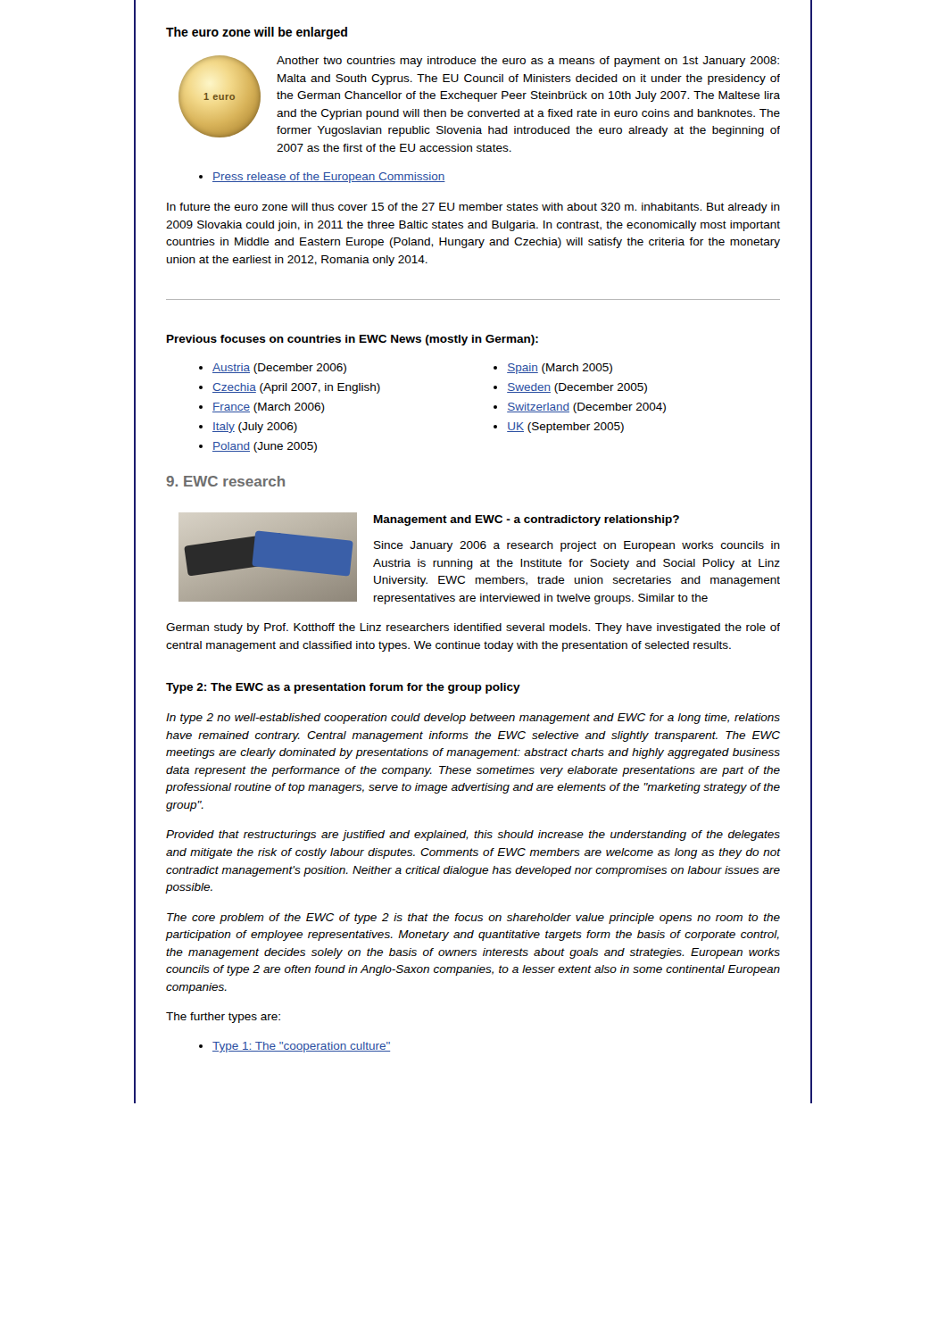The euro zone will be enlarged
Another two countries may introduce the euro as a means of payment on 1st January 2008: Malta and South Cyprus. The EU Council of Ministers decided on it under the presidency of the German Chancellor of the Exchequer Peer Steinbrück on 10th July 2007. The Maltese lira and the Cyprian pound will then be converted at a fixed rate in euro coins and banknotes. The former Yugoslavian republic Slovenia had introduced the euro already at the beginning of 2007 as the first of the EU accession states.
Press release of the European Commission
In future the euro zone will thus cover 15 of the 27 EU member states with about 320 m. inhabitants. But already in 2009 Slovakia could join, in 2011 the three Baltic states and Bulgaria. In contrast, the economically most important countries in Middle and Eastern Europe (Poland, Hungary and Czechia) will satisfy the criteria for the monetary union at the earliest in 2012, Romania only 2014.
Previous focuses on countries in EWC News (mostly in German):
Austria (December 2006)
Czechia (April 2007, in English)
France (March 2006)
Italy (July 2006)
Poland (June 2005)
Spain (March 2005)
Sweden (December 2005)
Switzerland (December 2004)
UK (September 2005)
9. EWC research
Management and EWC - a contradictory relationship?
Since January 2006 a research project on European works councils in Austria is running at the Institute for Society and Social Policy at Linz University. EWC members, trade union secretaries and management representatives are interviewed in twelve groups. Similar to the
German study by Prof. Kotthoff the Linz researchers identified several models. They have investigated the role of central management and classified into types. We continue today with the presentation of selected results.
Type 2: The EWC as a presentation forum for the group policy
In type 2 no well-established cooperation could develop between management and EWC for a long time, relations have remained contrary. Central management informs the EWC selective and slightly transparent. The EWC meetings are clearly dominated by presentations of management: abstract charts and highly aggregated business data represent the performance of the company. These sometimes very elaborate presentations are part of the professional routine of top managers, serve to image advertising and are elements of the "marketing strategy of the group".
Provided that restructurings are justified and explained, this should increase the understanding of the delegates and mitigate the risk of costly labour disputes. Comments of EWC members are welcome as long as they do not contradict management's position. Neither a critical dialogue has developed nor compromises on labour issues are possible.
The core problem of the EWC of type 2 is that the focus on shareholder value principle opens no room to the participation of employee representatives. Monetary and quantitative targets form the basis of corporate control, the management decides solely on the basis of owners interests about goals and strategies. European works councils of type 2 are often found in Anglo-Saxon companies, to a lesser extent also in some continental European companies.
The further types are:
Type 1: The "cooperation culture"